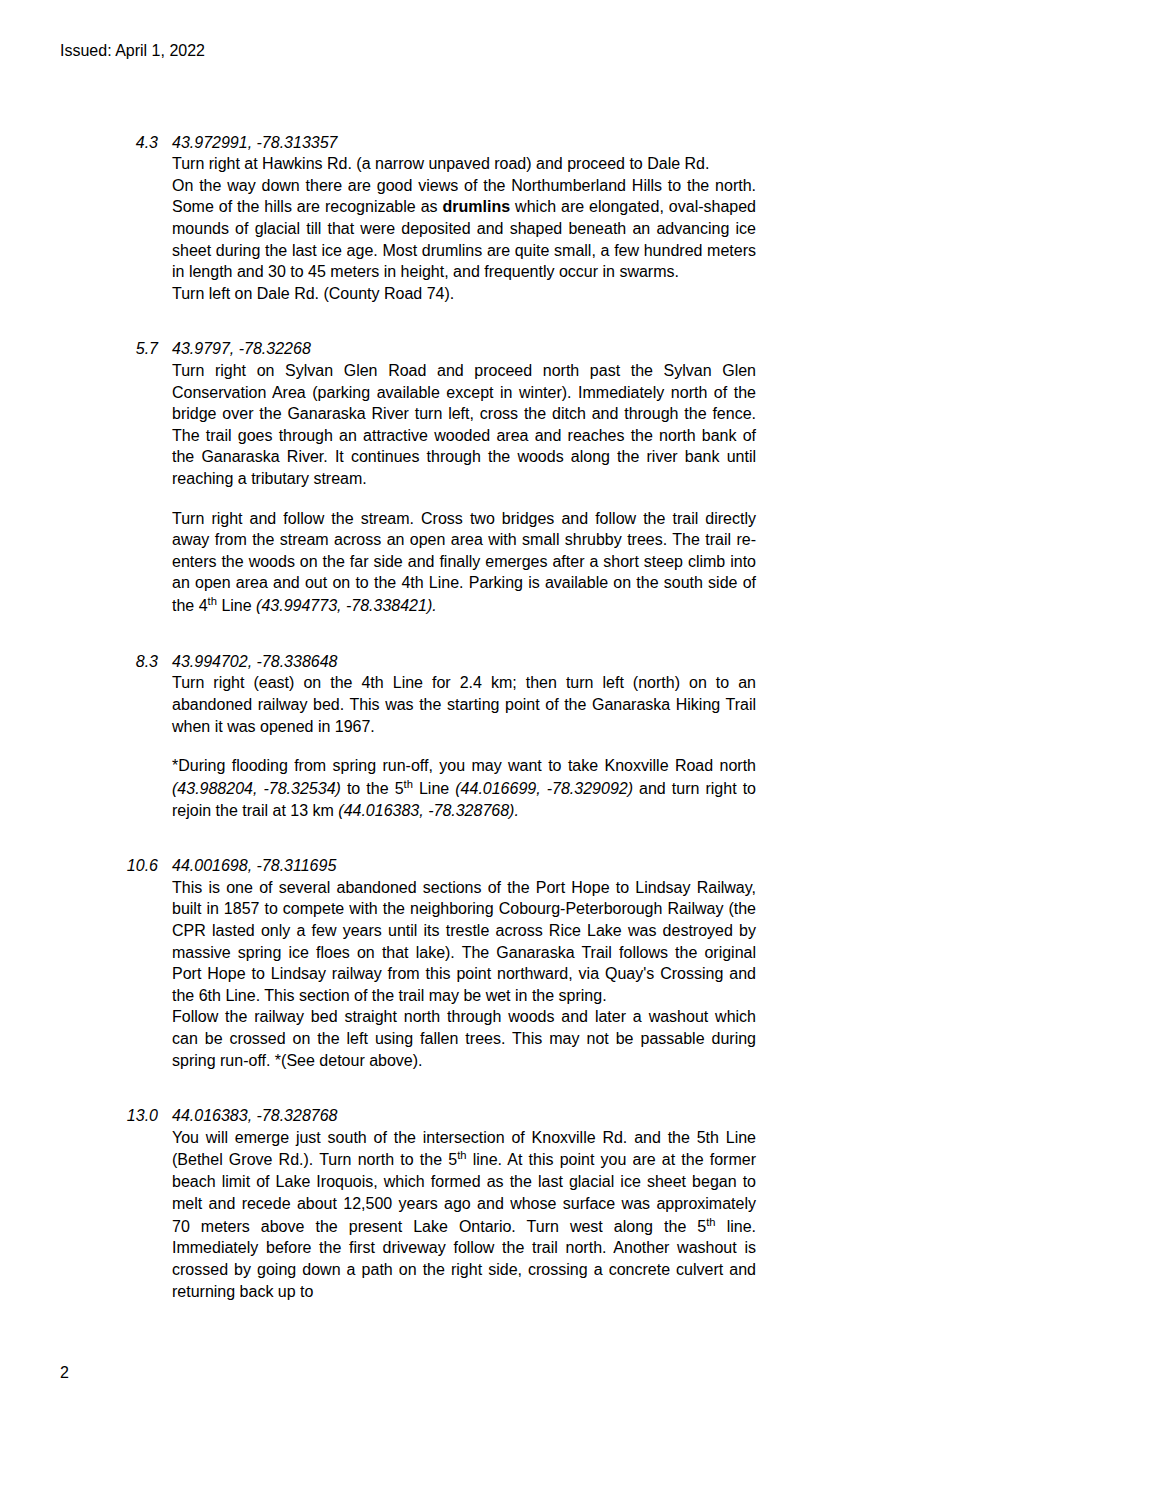Issued: April 1, 2022
4.3
43.972991, -78.313357
Turn right at Hawkins Rd. (a narrow unpaved road) and proceed to Dale Rd.
On the way down there are good views of the Northumberland Hills to the north. Some of the hills are recognizable as drumlins which are elongated, oval-shaped mounds of glacial till that were deposited and shaped beneath an advancing ice sheet during the last ice age. Most drumlins are quite small, a few hundred meters in length and 30 to 45 meters in height, and frequently occur in swarms.
Turn left on Dale Rd. (County Road 74).
5.7
43.9797, -78.32268
Turn right on Sylvan Glen Road and proceed north past the Sylvan Glen Conservation Area (parking available except in winter). Immediately north of the bridge over the Ganaraska River turn left, cross the ditch and through the fence. The trail goes through an attractive wooded area and reaches the north bank of the Ganaraska River. It continues through the woods along the river bank until reaching a tributary stream.
Turn right and follow the stream. Cross two bridges and follow the trail directly away from the stream across an open area with small shrubby trees. The trail re-enters the woods on the far side and finally emerges after a short steep climb into an open area and out on to the 4th Line. Parking is available on the south side of the 4th Line (43.994773, -78.338421).
8.3
43.994702, -78.338648
Turn right (east) on the 4th Line for 2.4 km; then turn left (north) on to an abandoned railway bed. This was the starting point of the Ganaraska Hiking Trail when it was opened in 1967.
*During flooding from spring run-off, you may want to take Knoxville Road north (43.988204, -78.32534) to the 5th Line (44.016699, -78.329092) and turn right to rejoin the trail at 13 km (44.016383, -78.328768).
10.6
44.001698, -78.311695
This is one of several abandoned sections of the Port Hope to Lindsay Railway, built in 1857 to compete with the neighboring Cobourg-Peterborough Railway (the CPR lasted only a few years until its trestle across Rice Lake was destroyed by massive spring ice floes on that lake). The Ganaraska Trail follows the original Port Hope to Lindsay railway from this point northward, via Quay's Crossing and the 6th Line. This section of the trail may be wet in the spring.
Follow the railway bed straight north through woods and later a washout which can be crossed on the left using fallen trees. This may not be passable during spring run-off. *(See detour above).
13.0
44.016383, -78.328768
You will emerge just south of the intersection of Knoxville Rd. and the 5th Line (Bethel Grove Rd.). Turn north to the 5th line. At this point you are at the former beach limit of Lake Iroquois, which formed as the last glacial ice sheet began to melt and recede about 12,500 years ago and whose surface was approximately 70 meters above the present Lake Ontario. Turn west along the 5th line. Immediately before the first driveway follow the trail north. Another washout is crossed by going down a path on the right side, crossing a concrete culvert and returning back up to
2